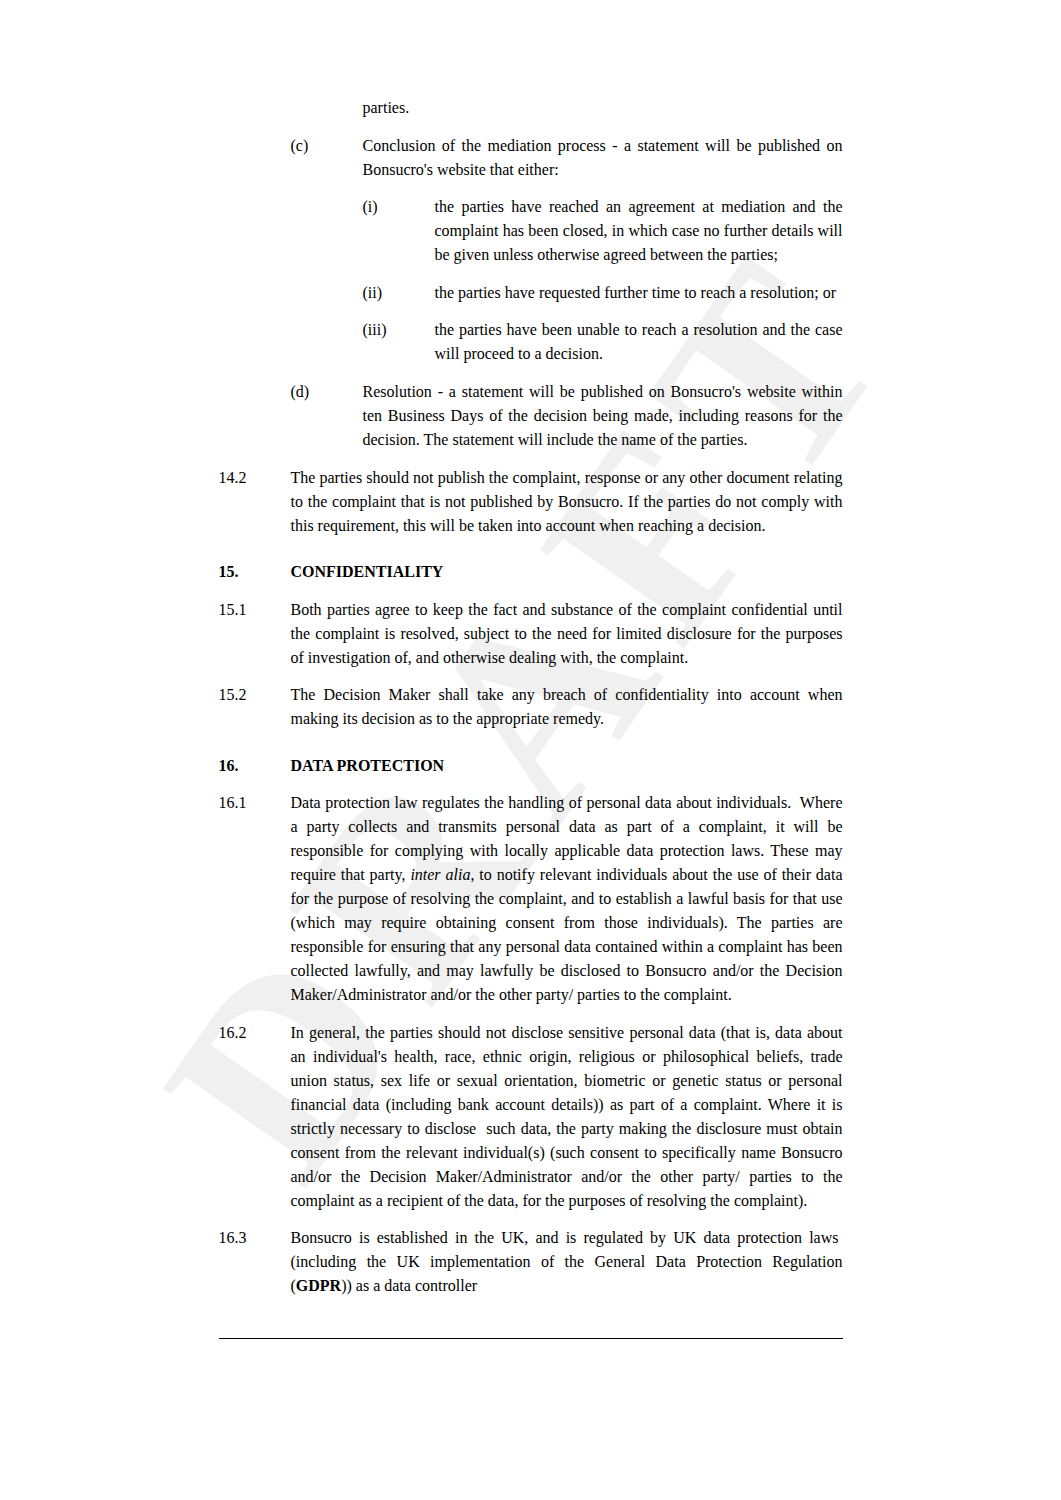DRAFT
parties.
(c)
Conclusion of the mediation process - a statement will be published on Bonsucro's website that either:
(i)
the parties have reached an agreement at mediation and the complaint has been closed, in which case no further details will be given unless otherwise agreed between the parties;
(ii)
the parties have requested further time to reach a resolution; or
(iii)
the parties have been unable to reach a resolution and the case will proceed to a decision.
(d)
Resolution - a statement will be published on Bonsucro's website within ten Business Days of the decision being made, including reasons for the decision. The statement will include the name of the parties.
14.2
The parties should not publish the complaint, response or any other document relating to the complaint that is not published by Bonsucro. If the parties do not comply with this requirement, this will be taken into account when reaching a decision.
15. CONFIDENTIALITY
15.1
Both parties agree to keep the fact and substance of the complaint confidential until the complaint is resolved, subject to the need for limited disclosure for the purposes of investigation of, and otherwise dealing with, the complaint.
15.2
The Decision Maker shall take any breach of confidentiality into account when making its decision as to the appropriate remedy.
16. DATA PROTECTION
16.1
Data protection law regulates the handling of personal data about individuals. Where a party collects and transmits personal data as part of a complaint, it will be responsible for complying with locally applicable data protection laws. These may require that party, inter alia, to notify relevant individuals about the use of their data for the purpose of resolving the complaint, and to establish a lawful basis for that use (which may require obtaining consent from those individuals). The parties are responsible for ensuring that any personal data contained within a complaint has been collected lawfully, and may lawfully be disclosed to Bonsucro and/or the Decision Maker/Administrator and/or the other party/ parties to the complaint.
16.2
In general, the parties should not disclose sensitive personal data (that is, data about an individual's health, race, ethnic origin, religious or philosophical beliefs, trade union status, sex life or sexual orientation, biometric or genetic status or personal financial data (including bank account details)) as part of a complaint. Where it is strictly necessary to disclose such data, the party making the disclosure must obtain consent from the relevant individual(s) (such consent to specifically name Bonsucro and/or the Decision Maker/Administrator and/or the other party/ parties to the complaint as a recipient of the data, for the purposes of resolving the complaint).
16.3
Bonsucro is established in the UK, and is regulated by UK data protection laws (including the UK implementation of the General Data Protection Regulation (GDPR)) as a data controller